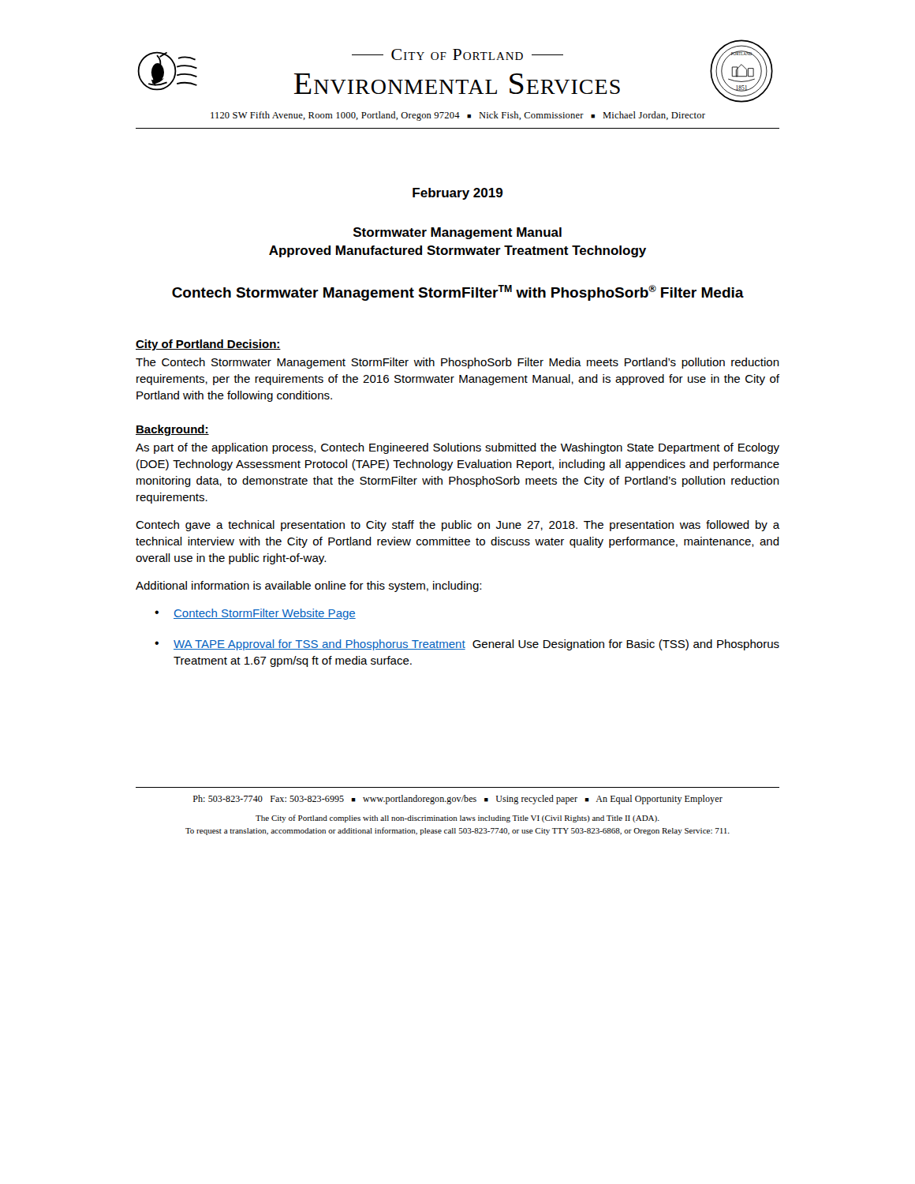City of Portland
Environmental Services
1851 PORTLAND
1120 SW Fifth Avenue, Room 1000, Portland, Oregon 97204 ■ Nick Fish, Commissioner ■ Michael Jordan, Director
February 2019
Stormwater Management Manual
Approved Manufactured Stormwater Treatment Technology
Contech Stormwater Management StormFilterTM with PhosphoSorb® Filter Media
City of Portland Decision:
The Contech Stormwater Management StormFilter with PhosphoSorb Filter Media meets Portland’s pollution reduction requirements, per the requirements of the 2016 Stormwater Management Manual, and is approved for use in the City of Portland with the following conditions.
Background:
As part of the application process, Contech Engineered Solutions submitted the Washington State Department of Ecology (DOE) Technology Assessment Protocol (TAPE) Technology Evaluation Report, including all appendices and performance monitoring data, to demonstrate that the StormFilter with PhosphoSorb meets the City of Portland’s pollution reduction requirements.
Contech gave a technical presentation to City staff the public on June 27, 2018. The presentation was followed by a technical interview with the City of Portland review committee to discuss water quality performance, maintenance, and overall use in the public right-of-way.
Additional information is available online for this system, including:
Contech StormFilter Website Page
WA TAPE Approval for TSS and Phosphorus Treatment General Use Designation for Basic (TSS) and Phosphorus Treatment at 1.67 gpm/sq ft of media surface.
Ph: 503-823-7740 Fax: 503-823-6995 ■ www.portlandoregon.gov/bes ■ Using recycled paper ■ An Equal Opportunity Employer
The City of Portland complies with all non-discrimination laws including Title VI (Civil Rights) and Title II (ADA).
To request a translation, accommodation or additional information, please call 503-823-7740, or use City TTY 503-823-6868, or Oregon Relay Service: 711.